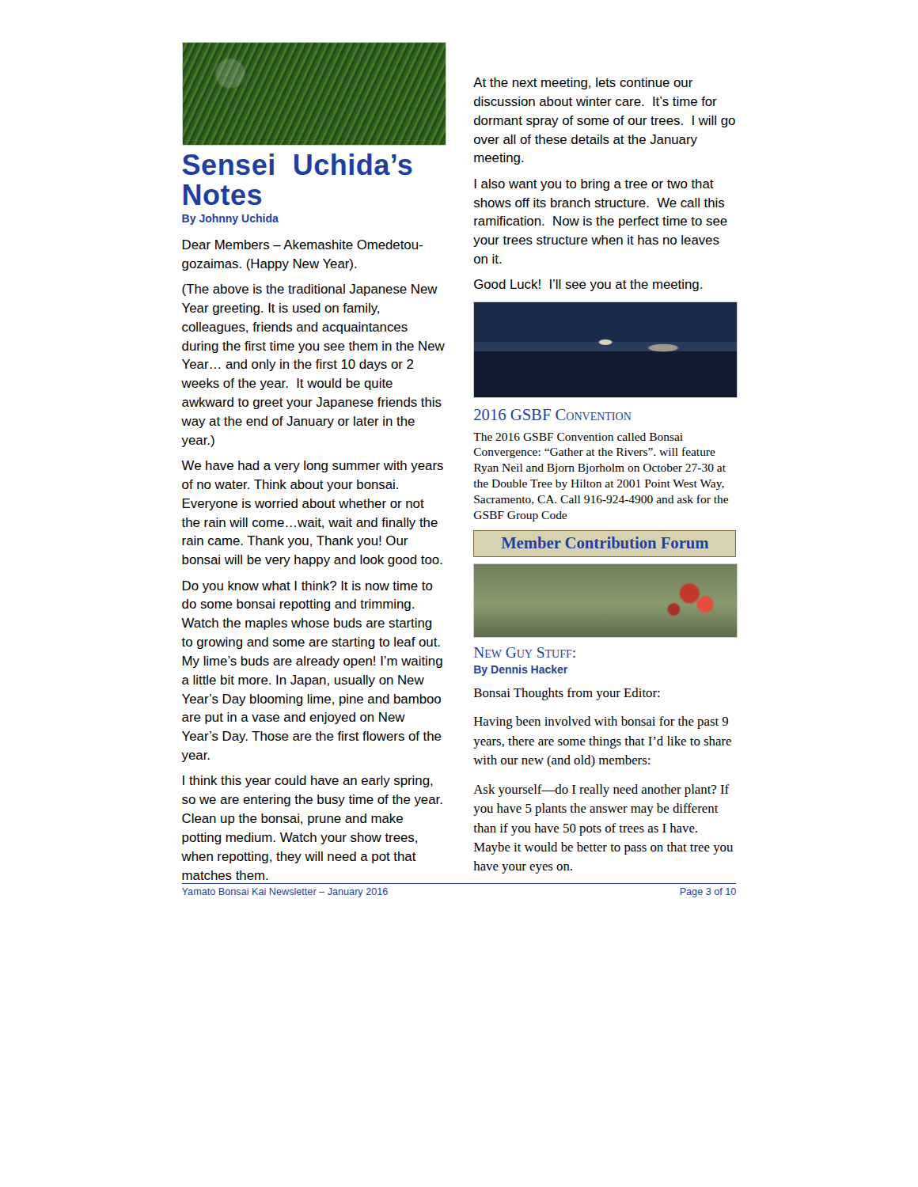Sensei Uchida’s Notes
By Johnny Uchida
Dear Members – Akemashite Omedetou-gozaimas. (Happy New Year).
(The above is the traditional Japanese New Year greeting. It is used on family, colleagues, friends and acquaintances during the first time you see them in the New Year… and only in the first 10 days or 2 weeks of the year. It would be quite awkward to greet your Japanese friends this way at the end of January or later in the year.)
We have had a very long summer with years of no water. Think about your bonsai. Everyone is worried about whether or not the rain will come…wait, wait and finally the rain came. Thank you, Thank you! Our bonsai will be very happy and look good too.
Do you know what I think? It is now time to do some bonsai repotting and trimming. Watch the maples whose buds are starting to growing and some are starting to leaf out. My lime’s buds are already open! I’m waiting a little bit more. In Japan, usually on New Year’s Day blooming lime, pine and bamboo are put in a vase and enjoyed on New Year’s Day. Those are the first flowers of the year.
I think this year could have an early spring, so we are entering the busy time of the year. Clean up the bonsai, prune and make potting medium. Watch your show trees, when repotting, they will need a pot that matches them.
At the next meeting, lets continue our discussion about winter care. It’s time for dormant spray of some of our trees. I will go over all of these details at the January meeting.
I also want you to bring a tree or two that shows off its branch structure. We call this ramification. Now is the perfect time to see your trees structure when it has no leaves on it.
Good Luck! I’ll see you at the meeting.
2016 GSBF Convention
The 2016 GSBF Convention called Bonsai Convergence: “Gather at the Rivers”. will feature Ryan Neil and Bjorn Bjorholm on October 27-30 at the Double Tree by Hilton at 2001 Point West Way, Sacramento, CA. Call 916-924-4900 and ask for the GSBF Group Code
Member Contribution Forum
New Guy Stuff:
By Dennis Hacker
Bonsai Thoughts from your Editor:
Having been involved with bonsai for the past 9 years, there are some things that I’d like to share with our new (and old) members:
Ask yourself—do I really need another plant? If you have 5 plants the answer may be different than if you have 50 pots of trees as I have. Maybe it would be better to pass on that tree you have your eyes on.
Yamato Bonsai Kai Newsletter – January 2016
Page 3 of 10